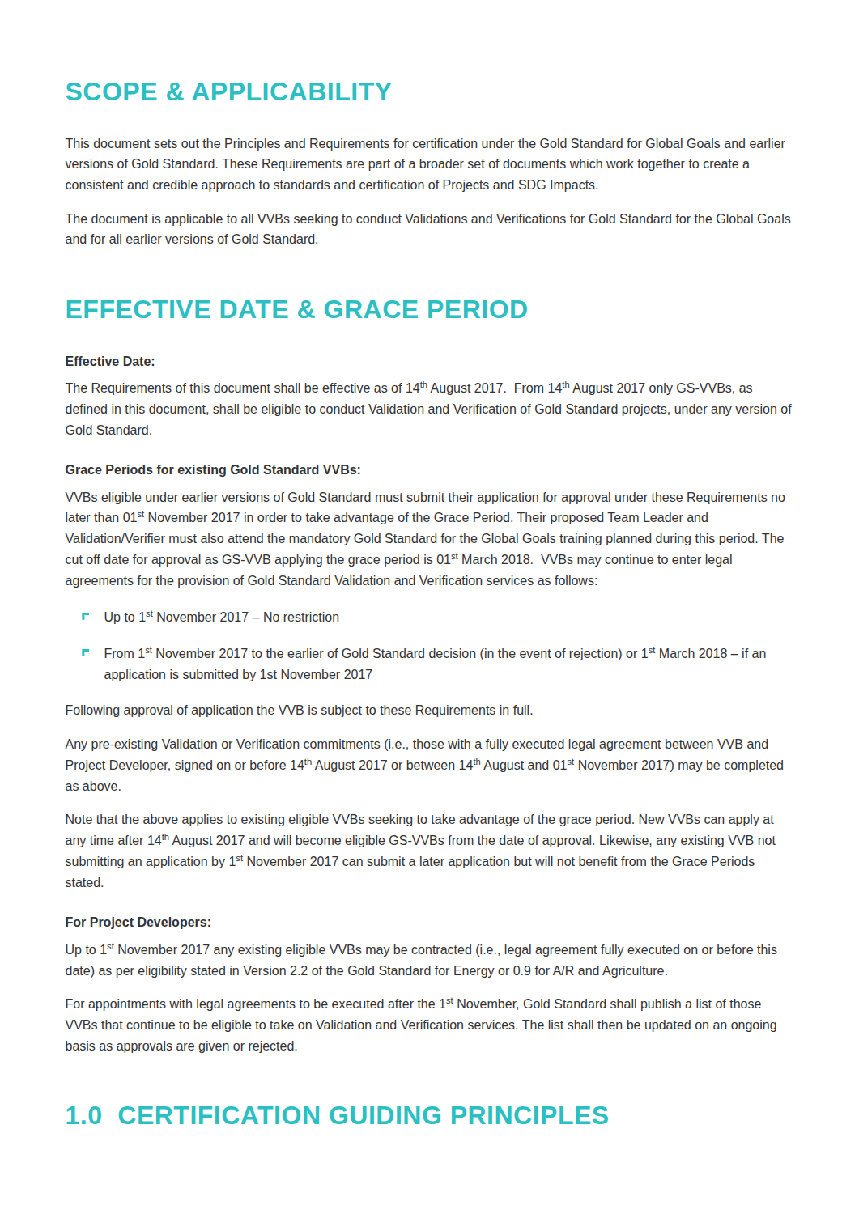SCOPE & APPLICABILITY
This document sets out the Principles and Requirements for certification under the Gold Standard for Global Goals and earlier versions of Gold Standard. These Requirements are part of a broader set of documents which work together to create a consistent and credible approach to standards and certification of Projects and SDG Impacts.
The document is applicable to all VVBs seeking to conduct Validations and Verifications for Gold Standard for the Global Goals and for all earlier versions of Gold Standard.
EFFECTIVE DATE & GRACE PERIOD
Effective Date:
The Requirements of this document shall be effective as of 14th August 2017. From 14th August 2017 only GS-VVBs, as defined in this document, shall be eligible to conduct Validation and Verification of Gold Standard projects, under any version of Gold Standard.
Grace Periods for existing Gold Standard VVBs:
VVBs eligible under earlier versions of Gold Standard must submit their application for approval under these Requirements no later than 01st November 2017 in order to take advantage of the Grace Period. Their proposed Team Leader and Validation/Verifier must also attend the mandatory Gold Standard for the Global Goals training planned during this period. The cut off date for approval as GS-VVB applying the grace period is 01st March 2018. VVBs may continue to enter legal agreements for the provision of Gold Standard Validation and Verification services as follows:
Up to 1st November 2017 – No restriction
From 1st November 2017 to the earlier of Gold Standard decision (in the event of rejection) or 1st March 2018 – if an application is submitted by 1st November 2017
Following approval of application the VVB is subject to these Requirements in full.
Any pre-existing Validation or Verification commitments (i.e., those with a fully executed legal agreement between VVB and Project Developer, signed on or before 14th August 2017 or between 14th August and 01st November 2017) may be completed as above.
Note that the above applies to existing eligible VVBs seeking to take advantage of the grace period. New VVBs can apply at any time after 14th August 2017 and will become eligible GS-VVBs from the date of approval. Likewise, any existing VVB not submitting an application by 1st November 2017 can submit a later application but will not benefit from the Grace Periods stated.
For Project Developers:
Up to 1st November 2017 any existing eligible VVBs may be contracted (i.e., legal agreement fully executed on or before this date) as per eligibility stated in Version 2.2 of the Gold Standard for Energy or 0.9 for A/R and Agriculture.
For appointments with legal agreements to be executed after the 1st November, Gold Standard shall publish a list of those VVBs that continue to be eligible to take on Validation and Verification services. The list shall then be updated on an ongoing basis as approvals are given or rejected.
1.0 CERTIFICATION GUIDING PRINCIPLES